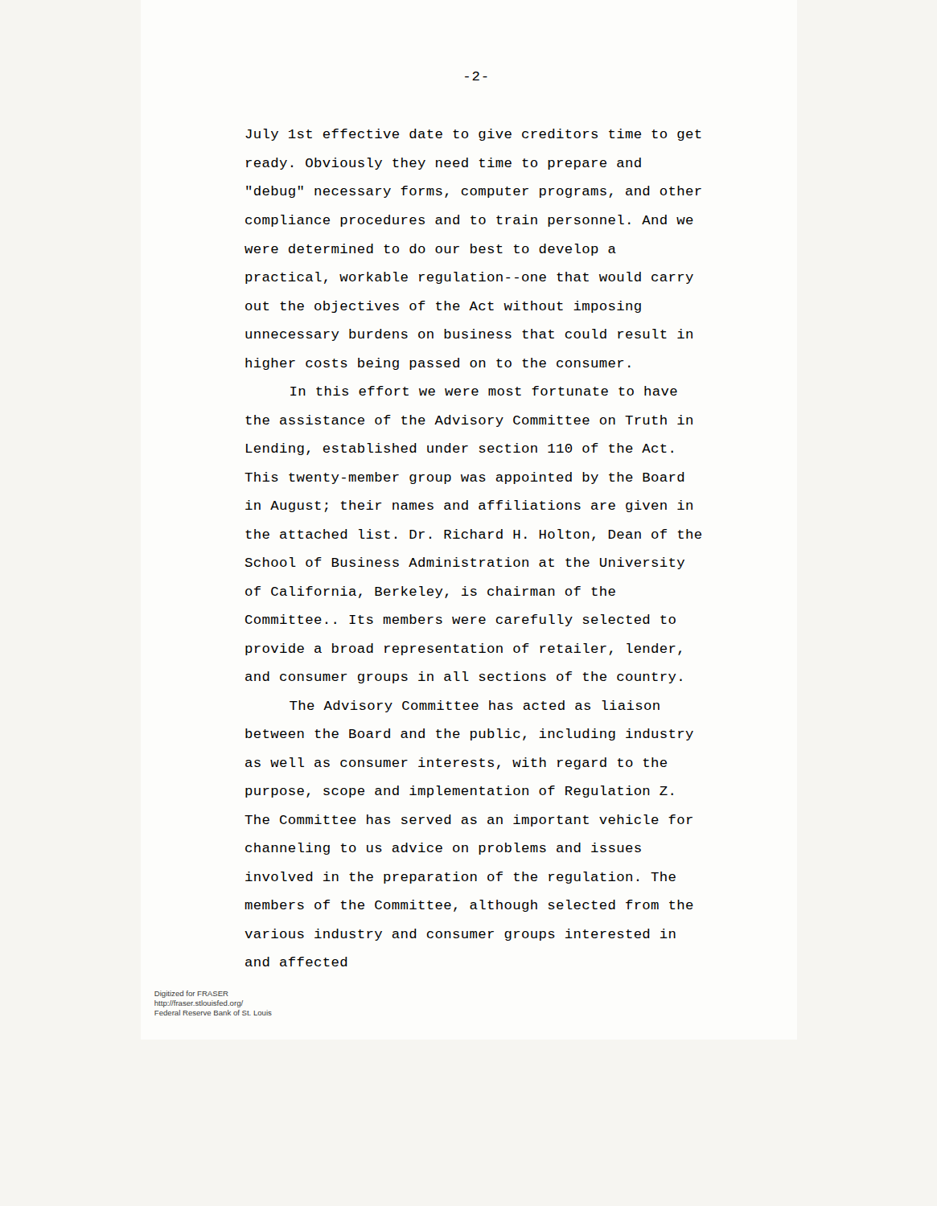-2-
July 1st effective date to give creditors time to get ready. Obviously they need time to prepare and "debug" necessary forms, computer programs, and other compliance procedures and to train personnel. And we were determined to do our best to develop a practical, workable regulation--one that would carry out the objectives of the Act without imposing unnecessary burdens on business that could result in higher costs being passed on to the consumer.
In this effort we were most fortunate to have the assistance of the Advisory Committee on Truth in Lending, established under section 110 of the Act. This twenty-member group was appointed by the Board in August; their names and affiliations are given in the attached list. Dr. Richard H. Holton, Dean of the School of Business Administration at the University of California, Berkeley, is chairman of the Committee.. Its members were carefully selected to provide a broad representation of retailer, lender, and consumer groups in all sections of the country.
The Advisory Committee has acted as liaison between the Board and the public, including industry as well as consumer interests, with regard to the purpose, scope and implementation of Regulation Z. The Committee has served as an important vehicle for channeling to us advice on problems and issues involved in the preparation of the regulation. The members of the Committee, although selected from the various industry and consumer groups interested in and affected
Digitized for FRASER
http://fraser.stlouisfed.org/
Federal Reserve Bank of St. Louis